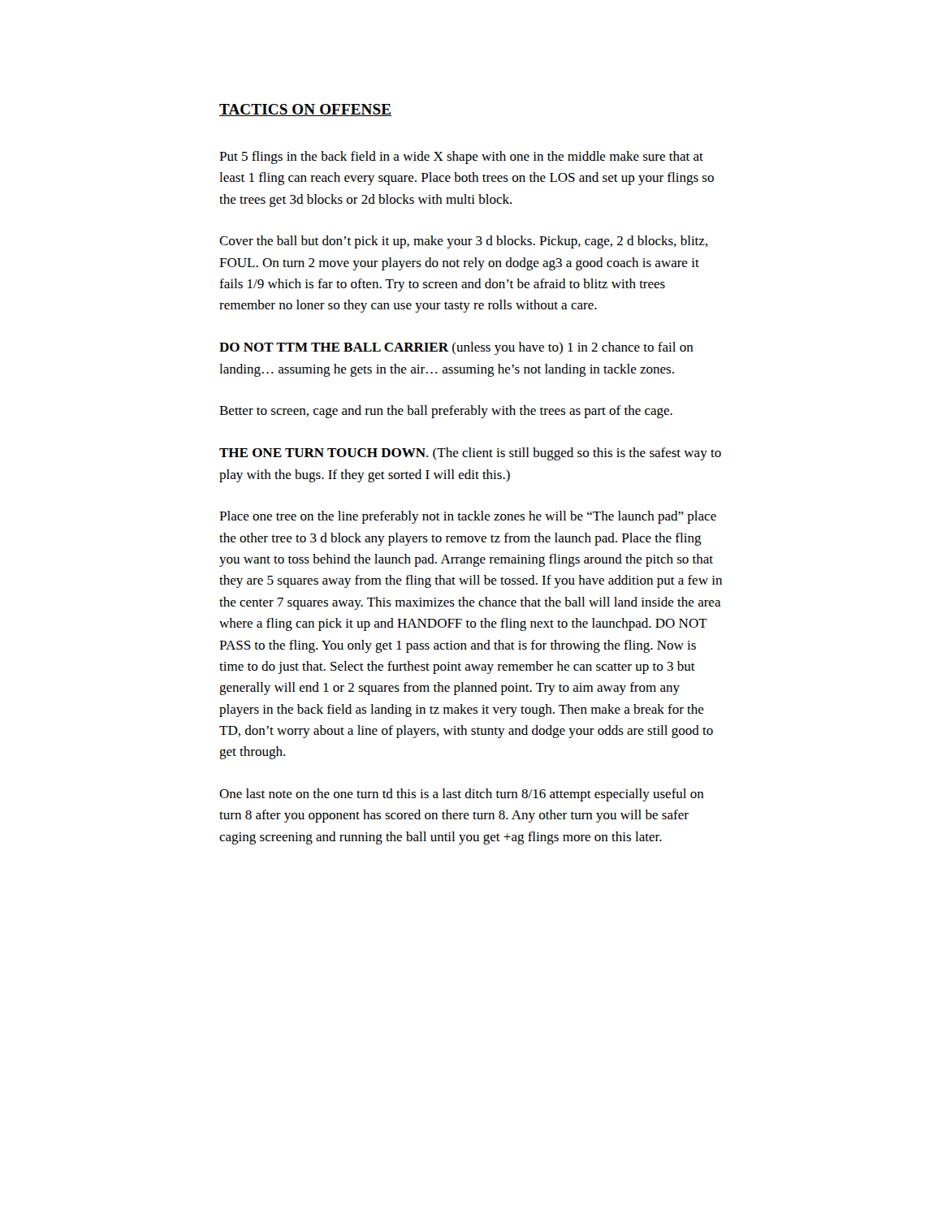TACTICS ON OFFENSE
Put 5 flings in the back field in a wide X shape with one in the middle make sure that at least 1 fling can reach every square. Place both trees on the LOS and set up your flings so the trees get 3d blocks or 2d blocks with multi block.
Cover the ball but don’t pick it up, make your 3 d blocks. Pickup, cage, 2 d blocks, blitz, FOUL. On turn 2 move your players do not rely on dodge ag3 a good coach is aware it fails 1/9 which is far to often. Try to screen and don’t be afraid to blitz with trees remember no loner so they can use your tasty re rolls without a care.
DO NOT TTM THE BALL CARRIER (unless you have to) 1 in 2 chance to fail on landing… assuming he gets in the air… assuming he’s not landing in tackle zones.
Better to screen, cage and run the ball preferably with the trees as part of the cage.
THE ONE TURN TOUCH DOWN. (The client is still bugged so this is the safest way to play with the bugs. If they get sorted I will edit this.)
Place one tree on the line preferably not in tackle zones he will be “The launch pad” place the other tree to 3 d block any players to remove tz from the launch pad. Place the fling you want to toss behind the launch pad. Arrange remaining flings around the pitch so that they are 5 squares away from the fling that will be tossed. If you have addition put a few in the center 7 squares away. This maximizes the chance that the ball will land inside the area where a fling can pick it up and HANDOFF to the fling next to the launchpad. DO NOT PASS to the fling. You only get 1 pass action and that is for throwing the fling. Now is time to do just that. Select the furthest point away remember he can scatter up to 3 but generally will end 1 or 2 squares from the planned point. Try to aim away from any players in the back field as landing in tz makes it very tough. Then make a break for the TD, don’t worry about a line of players, with stunty and dodge your odds are still good to get through.
One last note on the one turn td this is a last ditch turn 8/16 attempt especially useful on turn 8 after you opponent has scored on there turn 8. Any other turn you will be safer caging screening and running the ball until you get +ag flings more on this later.